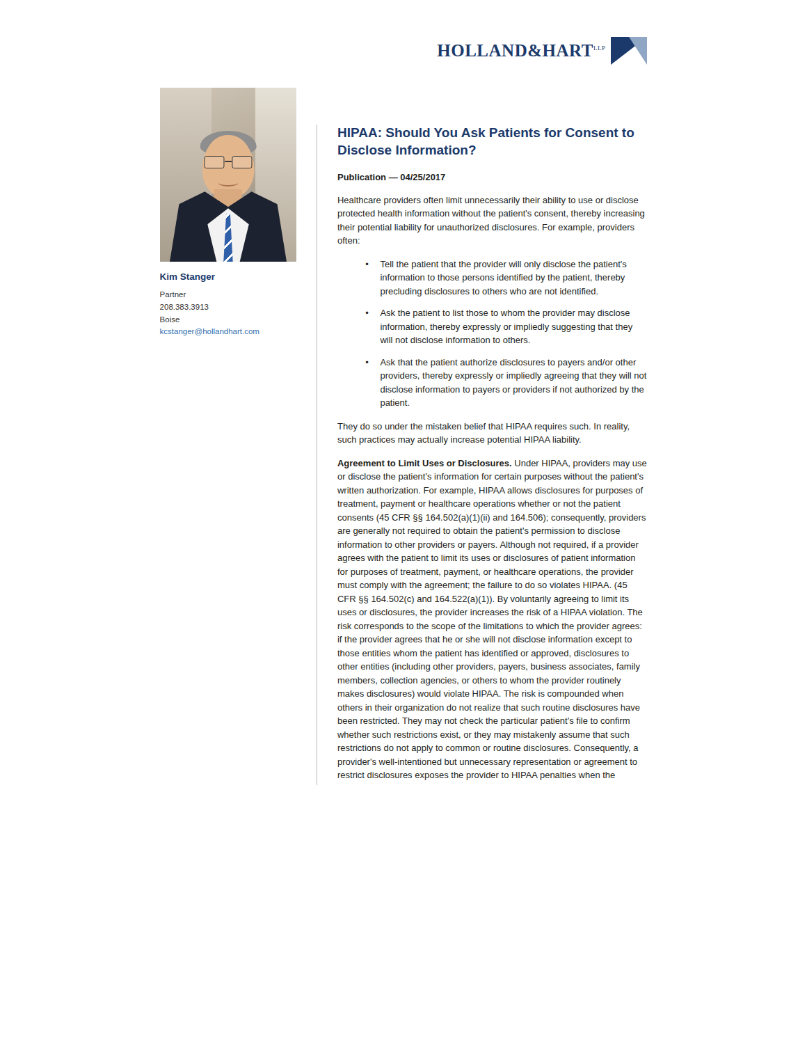HOLLAND&HARTLLP
Kim Stanger
Partner
208.383.3913
Boise
kcstanger@hollandhart.com
HIPAA: Should You Ask Patients for Consent to Disclose Information?
Publication — 04/25/2017
Healthcare providers often limit unnecessarily their ability to use or disclose protected health information without the patient's consent, thereby increasing their potential liability for unauthorized disclosures. For example, providers often:
Tell the patient that the provider will only disclose the patient's information to those persons identified by the patient, thereby precluding disclosures to others who are not identified.
Ask the patient to list those to whom the provider may disclose information, thereby expressly or impliedly suggesting that they will not disclose information to others.
Ask that the patient authorize disclosures to payers and/or other providers, thereby expressly or impliedly agreeing that they will not disclose information to payers or providers if not authorized by the patient.
They do so under the mistaken belief that HIPAA requires such. In reality, such practices may actually increase potential HIPAA liability.
Agreement to Limit Uses or Disclosures. Under HIPAA, providers may use or disclose the patient's information for certain purposes without the patient's written authorization. For example, HIPAA allows disclosures for purposes of treatment, payment or healthcare operations whether or not the patient consents (45 CFR §§ 164.502(a)(1)(ii) and 164.506); consequently, providers are generally not required to obtain the patient's permission to disclose information to other providers or payers. Although not required, if a provider agrees with the patient to limit its uses or disclosures of patient information for purposes of treatment, payment, or healthcare operations, the provider must comply with the agreement; the failure to do so violates HIPAA. (45 CFR §§ 164.502(c) and 164.522(a)(1)). By voluntarily agreeing to limit its uses or disclosures, the provider increases the risk of a HIPAA violation. The risk corresponds to the scope of the limitations to which the provider agrees: if the provider agrees that he or she will not disclose information except to those entities whom the patient has identified or approved, disclosures to other entities (including other providers, payers, business associates, family members, collection agencies, or others to whom the provider routinely makes disclosures) would violate HIPAA. The risk is compounded when others in their organization do not realize that such routine disclosures have been restricted. They may not check the particular patient's file to confirm whether such restrictions exist, or they may mistakenly assume that such restrictions do not apply to common or routine disclosures. Consequently, a provider's well-intentioned but unnecessary representation or agreement to restrict disclosures exposes the provider to HIPAA penalties when the